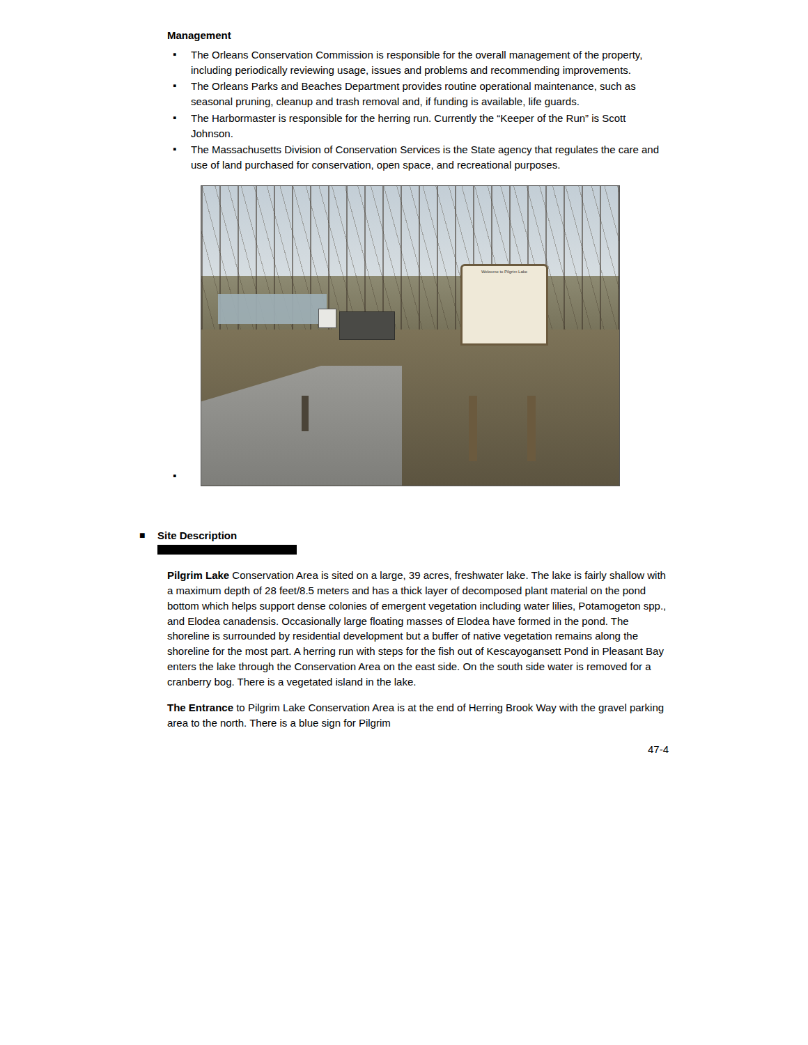Management
The Orleans Conservation Commission is responsible for the overall management of the property, including periodically reviewing usage, issues and problems and recommending improvements.
The Orleans Parks and Beaches Department provides routine operational maintenance, such as seasonal pruning, cleanup and trash removal and, if funding is available, life guards.
The Harbormaster is responsible for the herring run. Currently the “Keeper of the Run” is Scott Johnson.
The Massachusetts Division of Conservation Services is the State agency that regulates the care and use of land purchased for conservation, open space, and recreational purposes.
Site Description
Pilgrim Lake Conservation Area is sited on a large, 39 acres, freshwater lake. The lake is fairly shallow with a maximum depth of 28 feet/8.5 meters and has a thick layer of decomposed plant material on the pond bottom which helps support dense colonies of emergent vegetation including water lilies, Potamogeton spp., and Elodea canadensis. Occasionally large floating masses of Elodea have formed in the pond. The shoreline is surrounded by residential development but a buffer of native vegetation remains along the shoreline for the most part. A herring run with steps for the fish out of Kescayogansett Pond in Pleasant Bay enters the lake through the Conservation Area on the east side. On the south side water is removed for a cranberry bog. There is a vegetated island in the lake.
The Entrance to Pilgrim Lake Conservation Area is at the end of Herring Brook Way with the gravel parking area to the north. There is a blue sign for Pilgrim
47-4